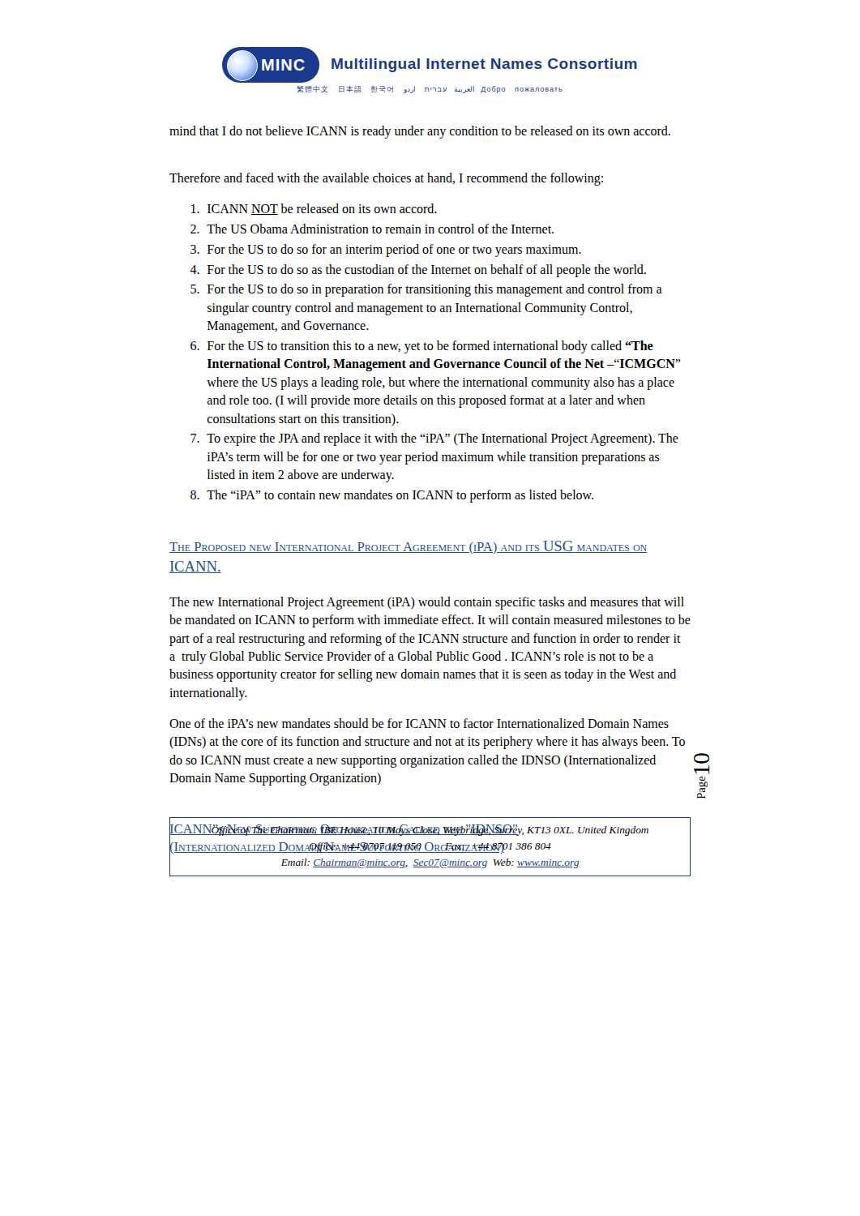MINC Multilingual Internet Names Consortium
繁體中文 日本語 한국어 العربية עברית اردو Добро пожаловать
mind that I do not believe ICANN is ready under any condition to be released on its own accord.
Therefore and faced with the available choices at hand, I recommend the following:
ICANN NOT be released on its own accord.
The US Obama Administration to remain in control of the Internet.
For the US to do so for an interim period of one or two years maximum.
For the US to do so as the custodian of the Internet on behalf of all people the world.
For the US to do so in preparation for transitioning this management and control from a singular country control and management to an International Community Control, Management, and Governance.
For the US to transition this to a new, yet to be formed international body called “The International Control, Management and Governance Council of the Net –“ICMGCN” where the US plays a leading role, but where the international community also has a place and role too. (I will provide more details on this proposed format at a later and when consultations start on this transition).
To expire the JPA and replace it with the “iPA” (The International Project Agreement). The iPA’s term will be for one or two year period maximum while transition preparations as listed in item 2 above are underway.
The “iPA” to contain new mandates on ICANN to perform as listed below.
The Proposed new International Project Agreement (iPA) and its USG mandates on ICANN.
The new International Project Agreement (iPA) would contain specific tasks and measures that will be mandated on ICANN to perform with immediate effect. It will contain measured milestones to be part of a real restructuring and reforming of the ICANN structure and function in order to render it a truly Global Public Service Provider of a Global Public Good . ICANN’s role is not to be a business opportunity creator for selling new domain names that it is seen as today in the West and internationally.
One of the iPA’s new mandates should be for ICANN to factor Internationalized Domain Names (IDNs) at the core of its function and structure and not at its periphery where it has always been. To do so ICANN must create a new supporting organization called the IDNSO (Internationalized Domain Name Supporting Organization)
ICANN”s New Supporting Organization Called the "IDNSO"
(Internationalized Domain Name Supporting Organization)
Page10
Office of The Chairman: IBE House, 10 Mays Close, Weybridge, Surrey, KT13 0XL. United Kingdom
Office: +44 8707 119 050 Fax: +44 8701 386 804
Email: Chairman@minc.org, Sec07@minc.org Web: www.minc.org